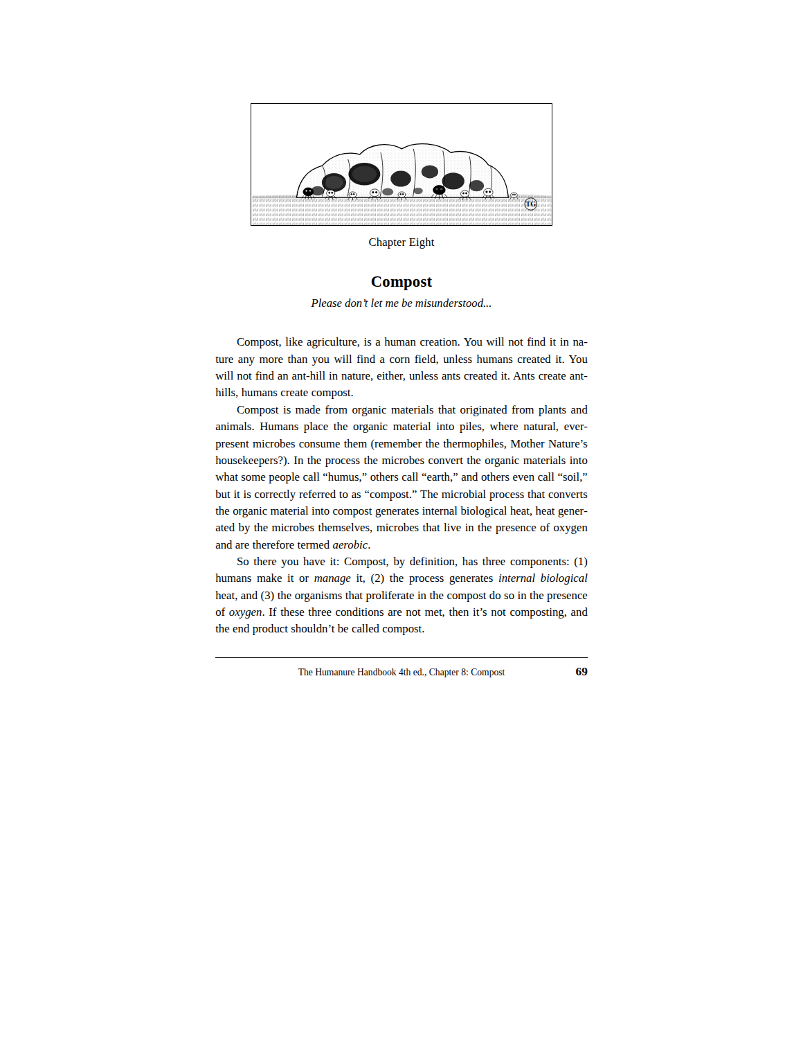TG
Chapter Eight
Compost
Please don’t let me be misunderstood...
Compost, like agriculture, is a human creation. You will not find it in nature any more than you will find a corn field, unless humans created it. You will not find an ant-hill in nature, either, unless ants created it. Ants create ant-hills, humans create compost.
Compost is made from organic materials that originated from plants and animals. Humans place the organic material into piles, where natural, ever-present microbes consume them (remember the thermophiles, Mother Nature’s housekeepers?). In the process the microbes convert the organic materials into what some people call “humus,” others call “earth,” and others even call “soil,” but it is correctly referred to as “compost.” The microbial process that converts the organic material into compost generates internal biological heat, heat generated by the microbes themselves, microbes that live in the presence of oxygen and are therefore termed aerobic.
So there you have it: Compost, by definition, has three components: (1) humans make it or manage it, (2) the process generates internal biological heat, and (3) the organisms that proliferate in the compost do so in the presence of oxygen. If these three conditions are not met, then it’s not composting, and the end product shouldn’t be called compost.
The Humanure Handbook 4th ed., Chapter 8: Compost
69